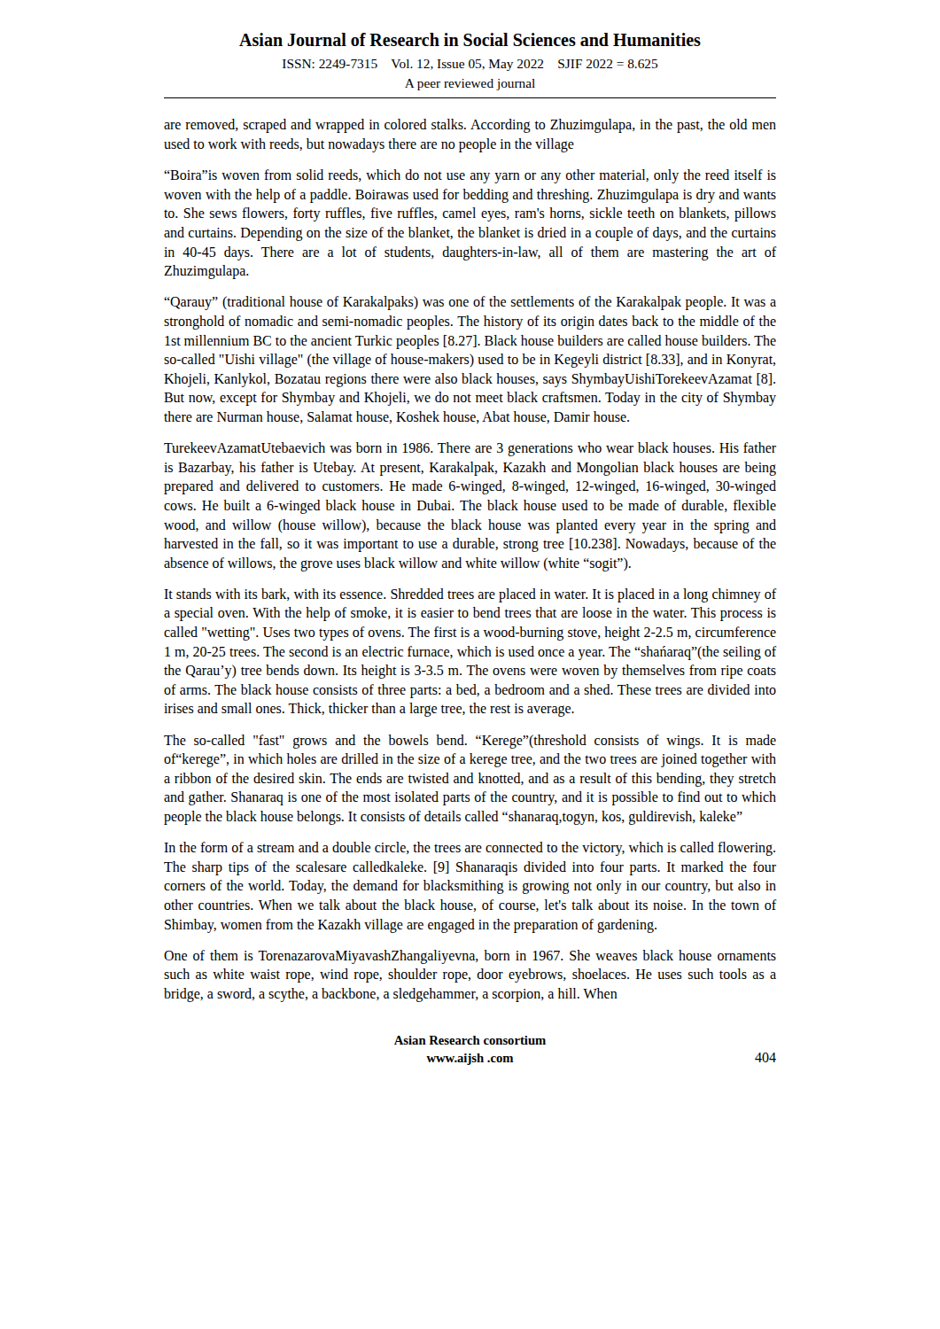Asian Journal of Research in Social Sciences and Humanities
ISSN: 2249-7315 Vol. 12, Issue 05, May 2022 SJIF 2022 = 8.625
A peer reviewed journal
are removed, scraped and wrapped in colored stalks. According to Zhuzimgulapa, in the past, the old men used to work with reeds, but nowadays there are no people in the village
“Boira”is woven from solid reeds, which do not use any yarn or any other material, only the reed itself is woven with the help of a paddle. Boirawas used for bedding and threshing. Zhuzimgulapa is dry and wants to. She sews flowers, forty ruffles, five ruffles, camel eyes, ram's horns, sickle teeth on blankets, pillows and curtains. Depending on the size of the blanket, the blanket is dried in a couple of days, and the curtains in 40-45 days. There are a lot of students, daughters-in-law, all of them are mastering the art of Zhuzimgulapa.
“Qarauy” (traditional house of Karakalpaks) was one of the settlements of the Karakalpak people. It was a stronghold of nomadic and semi-nomadic peoples. The history of its origin dates back to the middle of the 1st millennium BC to the ancient Turkic peoples [8.27]. Black house builders are called house builders. The so-called "Uishi village" (the village of house-makers) used to be in Kegeyli district [8.33], and in Konyrat, Khojeli, Kanlykol, Bozatau regions there were also black houses, says ShymbayUishiTorekeevAzamat [8]. But now, except for Shymbay and Khojeli, we do not meet black craftsmen. Today in the city of Shymbay there are Nurman house, Salamat house, Koshek house, Abat house, Damir house.
TurekeevAzamatUtebaevich was born in 1986. There are 3 generations who wear black houses. His father is Bazarbay, his father is Utebay. At present, Karakalpak, Kazakh and Mongolian black houses are being prepared and delivered to customers. He made 6-winged, 8-winged, 12-winged, 16-winged, 30-winged cows. He built a 6-winged black house in Dubai. The black house used to be made of durable, flexible wood, and willow (house willow), because the black house was planted every year in the spring and harvested in the fall, so it was important to use a durable, strong tree [10.238]. Nowadays, because of the absence of willows, the grove uses black willow and white willow (white “sogit”).
It stands with its bark, with its essence. Shredded trees are placed in water. It is placed in a long chimney of a special oven. With the help of smoke, it is easier to bend trees that are loose in the water. This process is called "wetting". Uses two types of ovens. The first is a wood-burning stove, height 2-2.5 m, circumference 1 m, 20-25 trees. The second is an electric furnace, which is used once a year. The “shańaraq”(the seiling of the Qarau’y) tree bends down. Its height is 3-3.5 m. The ovens were woven by themselves from ripe coats of arms. The black house consists of three parts: a bed, a bedroom and a shed. These trees are divided into irises and small ones. Thick, thicker than a large tree, the rest is average.
The so-called "fast" grows and the bowels bend. “Kerege”(threshold consists of wings. It is made of“kerege”, in which holes are drilled in the size of a kerege tree, and the two trees are joined together with a ribbon of the desired skin. The ends are twisted and knotted, and as a result of this bending, they stretch and gather. Shanaraq is one of the most isolated parts of the country, and it is possible to find out to which people the black house belongs. It consists of details called “shanaraq,togyn, kos, guldirevish, kaleke”
In the form of a stream and a double circle, the trees are connected to the victory, which is called flowering. The sharp tips of the scalesare calledkaleke. [9] Shanaraqis divided into four parts. It marked the four corners of the world. Today, the demand for blacksmithing is growing not only in our country, but also in other countries. When we talk about the black house, of course, let's talk about its noise. In the town of Shimbay, women from the Kazakh village are engaged in the preparation of gardening.
One of them is TorenazarovaMiyavashZhangaliyevna, born in 1967. She weaves black house ornaments such as white waist rope, wind rope, shoulder rope, door eyebrows, shoelaces. He uses such tools as a bridge, a sword, a scythe, a backbone, a sledgehammer, a scorpion, a hill. When
Asian Research consortium
www.aijsh .com
404